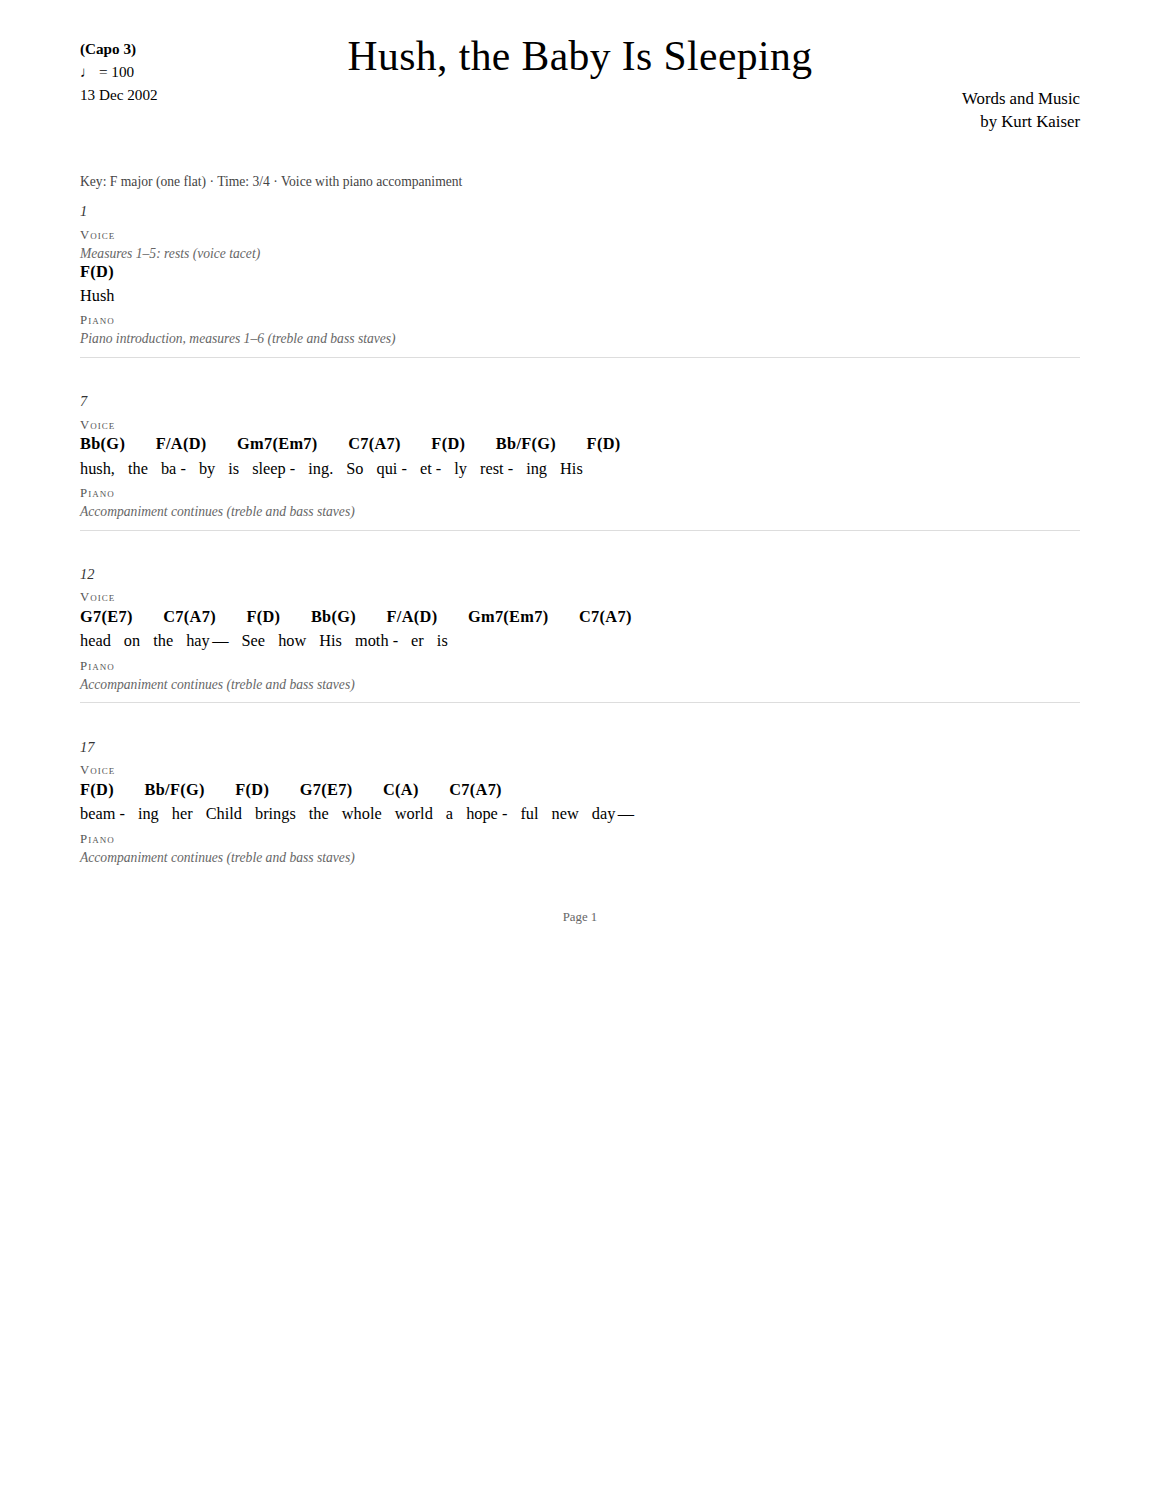(Capo 3)
♩ = 100
13 Dec 2002
Hush, the Baby Is Sleeping
Words and Music
by Kurt Kaiser
Key: F major (one flat) · Time: 3/4 · Voice with piano accompaniment
1
Voice
Measures 1–5: rests (voice tacet)
F(D)
Hush
Piano
Piano introduction, measures 1–6 (treble and bass staves)
7
Voice
Bb(G) F/A(D) Gm7(Em7) C7(A7) F(D) Bb/F(G) F(D)
hush, the ba - by is sleep - ing. So qui - et - ly rest - ing His
Piano
Accompaniment continues (treble and bass staves)
12
Voice
G7(E7) C7(A7) F(D) Bb(G) F/A(D) Gm7(Em7) C7(A7)
head on the hay See how His moth - er is
Piano
Accompaniment continues (treble and bass staves)
17
Voice
F(D) Bb/F(G) F(D) G7(E7) C(A) C7(A7)
beam - ing her Child brings the whole world a hope - ful new day
Piano
Accompaniment continues (treble and bass staves)
Page 1